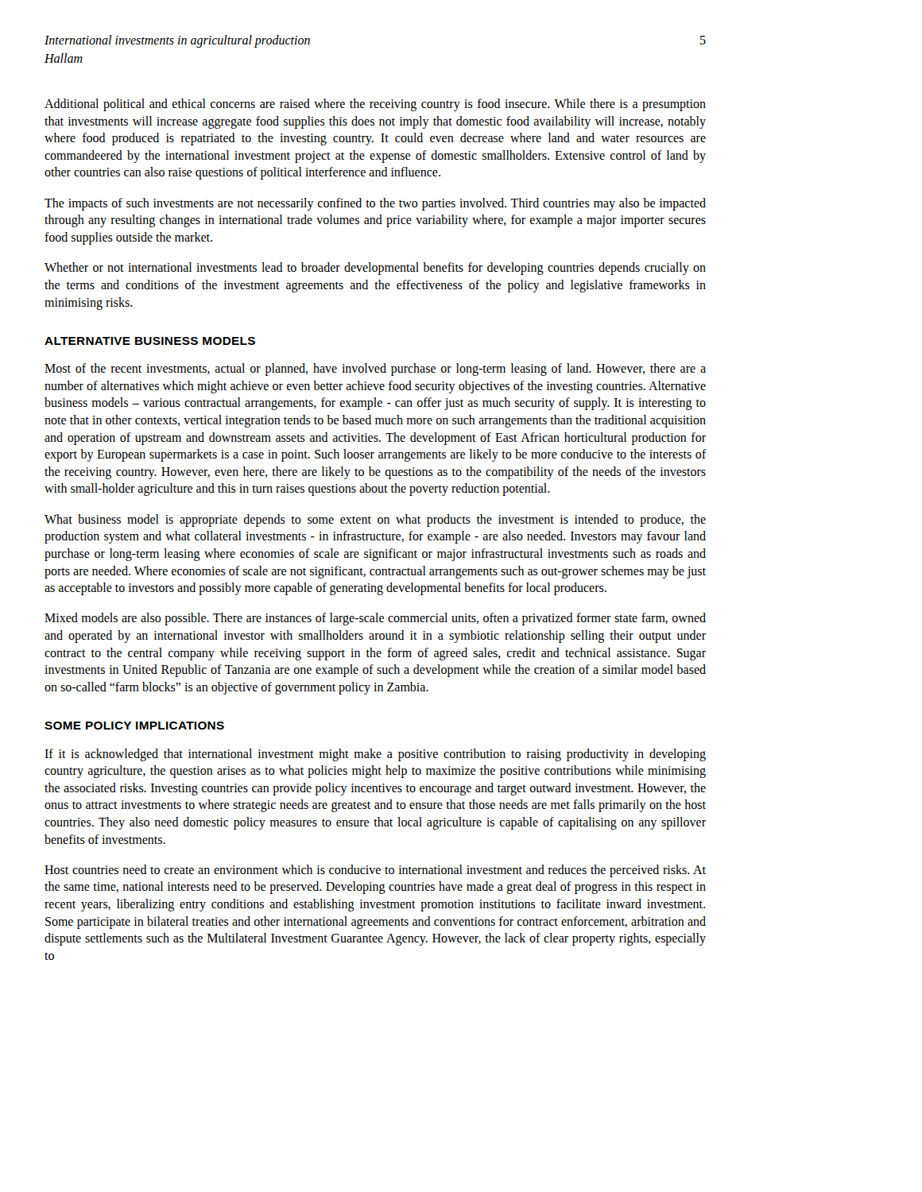International investments in agricultural production 5
Hallam
Additional political and ethical concerns are raised where the receiving country is food insecure. While there is a presumption that investments will increase aggregate food supplies this does not imply that domestic food availability will increase, notably where food produced is repatriated to the investing country. It could even decrease where land and water resources are commandeered by the international investment project at the expense of domestic smallholders. Extensive control of land by other countries can also raise questions of political interference and influence.
The impacts of such investments are not necessarily confined to the two parties involved. Third countries may also be impacted through any resulting changes in international trade volumes and price variability where, for example a major importer secures food supplies outside the market.
Whether or not international investments lead to broader developmental benefits for developing countries depends crucially on the terms and conditions of the investment agreements and the effectiveness of the policy and legislative frameworks in minimising risks.
Alternative business models
Most of the recent investments, actual or planned, have involved purchase or long-term leasing of land. However, there are a number of alternatives which might achieve or even better achieve food security objectives of the investing countries. Alternative business models – various contractual arrangements, for example - can offer just as much security of supply. It is interesting to note that in other contexts, vertical integration tends to be based much more on such arrangements than the traditional acquisition and operation of upstream and downstream assets and activities. The development of East African horticultural production for export by European supermarkets is a case in point. Such looser arrangements are likely to be more conducive to the interests of the receiving country. However, even here, there are likely to be questions as to the compatibility of the needs of the investors with small-holder agriculture and this in turn raises questions about the poverty reduction potential.
What business model is appropriate depends to some extent on what products the investment is intended to produce, the production system and what collateral investments - in infrastructure, for example - are also needed. Investors may favour land purchase or long-term leasing where economies of scale are significant or major infrastructural investments such as roads and ports are needed. Where economies of scale are not significant, contractual arrangements such as out-grower schemes may be just as acceptable to investors and possibly more capable of generating developmental benefits for local producers.
Mixed models are also possible. There are instances of large-scale commercial units, often a privatized former state farm, owned and operated by an international investor with smallholders around it in a symbiotic relationship selling their output under contract to the central company while receiving support in the form of agreed sales, credit and technical assistance. Sugar investments in United Republic of Tanzania are one example of such a development while the creation of a similar model based on so-called “farm blocks” is an objective of government policy in Zambia.
Some policy implications
If it is acknowledged that international investment might make a positive contribution to raising productivity in developing country agriculture, the question arises as to what policies might help to maximize the positive contributions while minimising the associated risks. Investing countries can provide policy incentives to encourage and target outward investment. However, the onus to attract investments to where strategic needs are greatest and to ensure that those needs are met falls primarily on the host countries. They also need domestic policy measures to ensure that local agriculture is capable of capitalising on any spillover benefits of investments.
Host countries need to create an environment which is conducive to international investment and reduces the perceived risks. At the same time, national interests need to be preserved. Developing countries have made a great deal of progress in this respect in recent years, liberalizing entry conditions and establishing investment promotion institutions to facilitate inward investment. Some participate in bilateral treaties and other international agreements and conventions for contract enforcement, arbitration and dispute settlements such as the Multilateral Investment Guarantee Agency. However, the lack of clear property rights, especially to